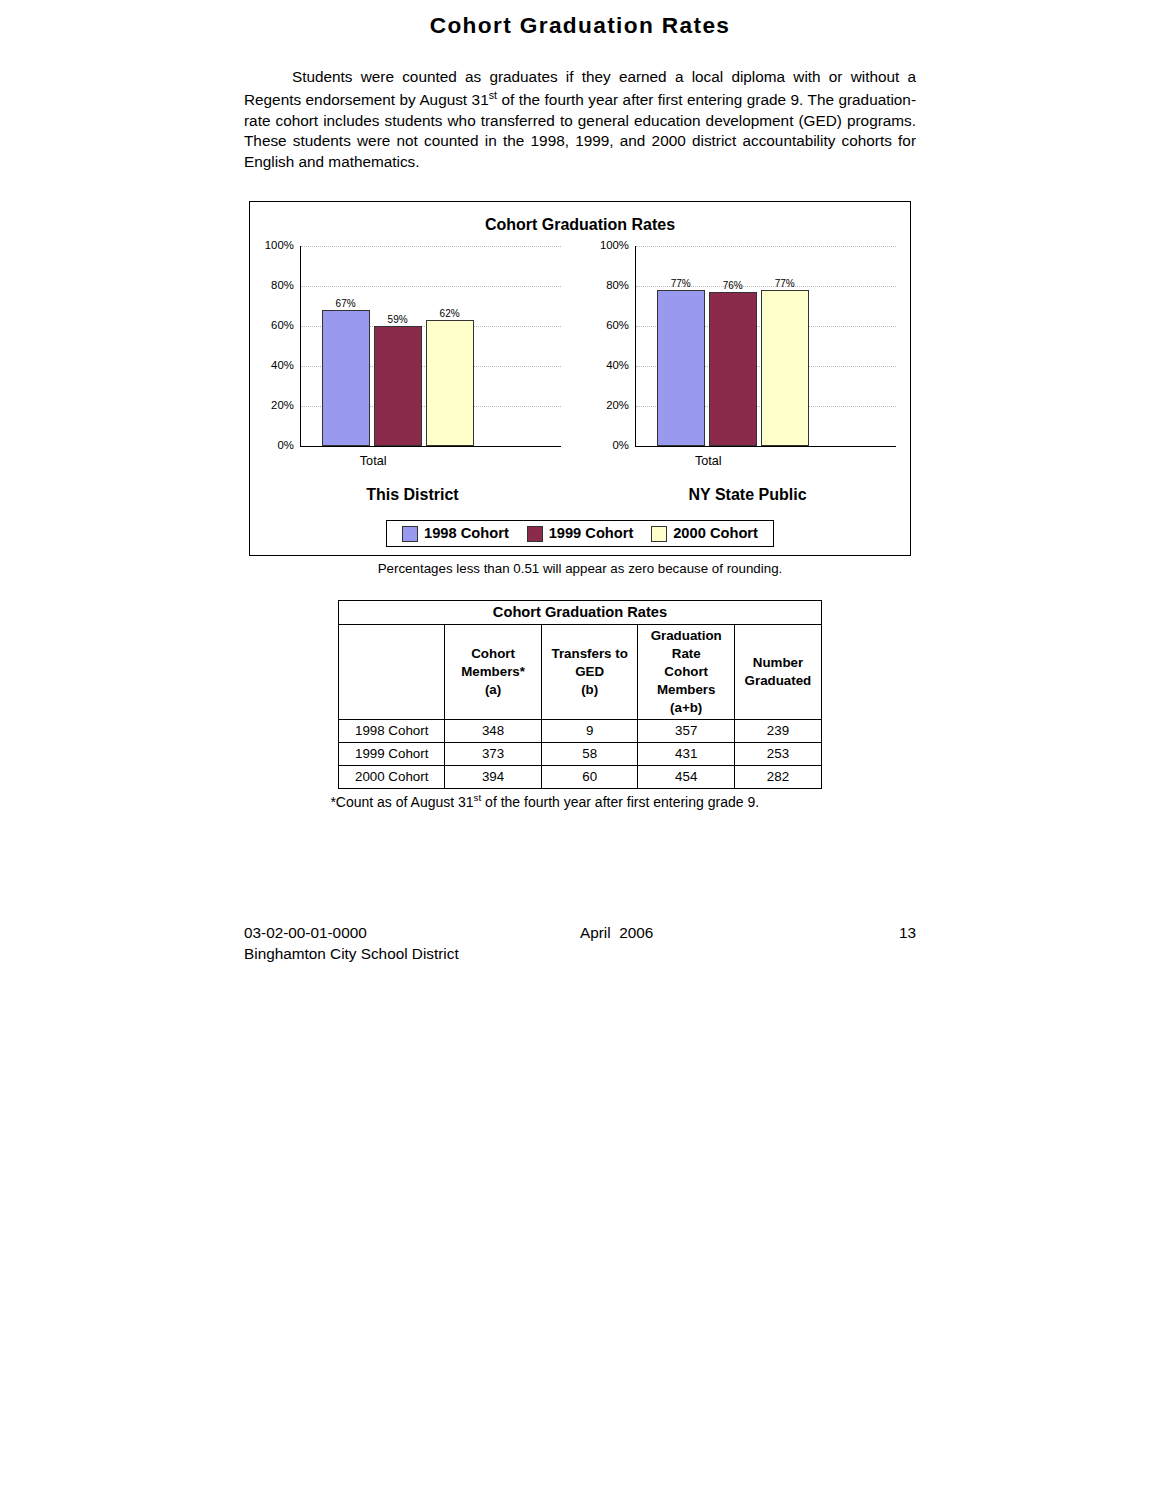Cohort Graduation Rates
Students were counted as graduates if they earned a local diploma with or without a Regents endorsement by August 31st of the fourth year after first entering grade 9. The graduation-rate cohort includes students who transferred to general education development (GED) programs. These students were not counted in the 1998, 1999, and 2000 district accountability cohorts for English and mathematics.
Cohort Graduation Rates
100% 80% 60% 40% 20% 0%
67%
59%
62%
Total
This District
100% 80% 60% 40% 20% 0%
77%
76%
77%
Total
NY State Public
1998 Cohort
1999 Cohort
2000 Cohort
Percentages less than 0.51 will appear as zero because of rounding.
Cohort Graduation Rates
| | Cohort Members* (a) | Transfers to GED (b) | Graduation Rate Cohort Members (a+b) | Number Graduated |
| --- | --- | --- | --- | --- |
| 1998 Cohort | 348 | 9 | 357 | 239 |
| 1999 Cohort | 373 | 58 | 431 | 253 |
| 2000 Cohort | 394 | 60 | 454 | 282 |
*Count as of August 31st of the fourth year after first entering grade 9.
03-02-00-01-0000
April 2006
13
Binghamton City School District